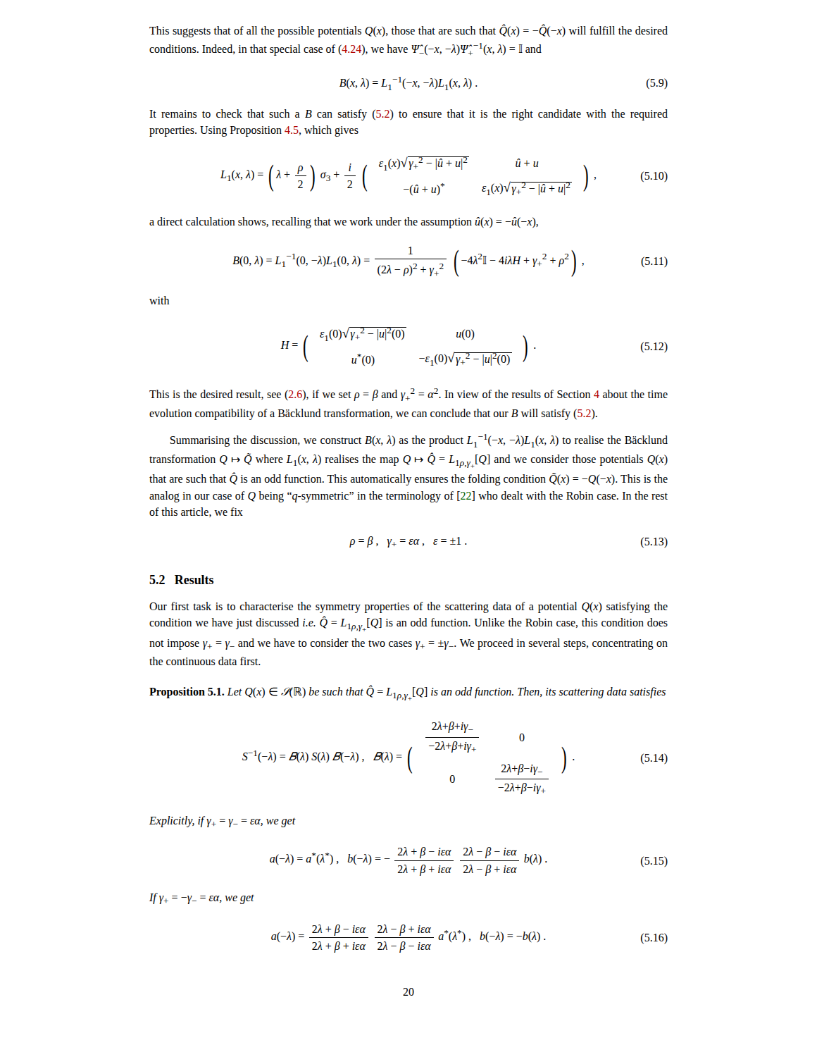This suggests that of all the possible potentials Q(x), those that are such that Q̂(x) = −Q̂(−x) will fulfill the desired conditions. Indeed, in that special case of (4.24), we have Ψ̂−(−x, −λ)Ψ̂+−1(x, λ) = 𝕀 and
B(x, λ) = L1−1(−x, −λ)L1(x, λ) .
(5.9)
It remains to check that such a B can satisfy (5.2) to ensure that it is the right candidate with the required properties. Using Proposition 4.5, which gives
L1(x, λ) = (λ + ρ 2) σ3 + i 2 (
| ε 1 ( x ) √ γ + 2 − / û + u / 2 | û + u |
| −( û + u ) * | ε 1 ( x ) √ γ + 2 − / û + u / 2 |
) ,
(5.10)
a direct calculation shows, recalling that we work under the assumption û(x) = −û(−x),
B(0, λ) = L1−1(0, −λ)L1(0, λ) = 1(2λ − ρ)2 + γ+2 (−4λ2𝕀 − 4iλH + γ+2 + ρ2) ,
(5.11)
with
H = (
| ε 1 (0) √ γ + 2 − / u / 2 (0) | u (0) |
| u * (0) | − ε 1 (0) √ γ + 2 − / u / 2 (0) |
) .
(5.12)
This is the desired result, see (2.6), if we set ρ = β and γ+2 = α2. In view of the results of Section 4 about the time evolution compatibility of a Bäcklund transformation, we can conclude that our B will satisfy (5.2).
Summarising the discussion, we construct B(x, λ) as the product L1−1(−x, −λ)L1(x, λ) to realise the Bäcklund transformation Q ↦ Q̃ where L1(x, λ) realises the map Q ↦ Q̂ = L1ρ,γ+[Q] and we consider those potentials Q(x) that are such that Q̂ is an odd function. This automatically ensures the folding condition Q̃(x) = −Q(−x). This is the analog in our case of Q being “q-symmetric” in the terminology of [22] who dealt with the Robin case. In the rest of this article, we fix
ρ = β , γ+ = εα , ε = ±1 .
(5.13)
5.2 Results
Our first task is to characterise the symmetry properties of the scattering data of a potential Q(x) satisfying the condition we have just discussed i.e. Q̂ = L1ρ,γ+[Q] is an odd function. Unlike the Robin case, this condition does not impose γ+ = γ− and we have to consider the two cases γ+ = ±γ−. We proceed in several steps, concentrating on the continuous data first.
Proposition 5.1. Let Q(x) ∈ 𝒮(ℝ) be such that Q̂ = L1ρ,γ+[Q] is an odd function. Then, its scattering data satisfies
S−1(−λ) = 𝐵(λ) S(λ) 𝐵(−λ) , 𝐵(λ) = (
| 2 λ + β + iγ − −2 λ + β + iγ + | 0 |
| 0 | 2 λ + β − iγ − −2 λ + β − iγ + |
) .
(5.14)
Explicitly, if γ+ = γ− = εα, we get
a(−λ) = a*(λ*) , b(−λ) = − 2λ + β − iεα 2λ + β + iεα 2λ − β − iεα 2λ − β + iεα b(λ) .
(5.15)
If γ+ = −γ− = εα, we get
a(−λ) = 2λ + β − iεα 2λ + β + iεα 2λ − β + iεα 2λ − β − iεα a*(λ*) , b(−λ) = −b(λ) .
(5.16)
20